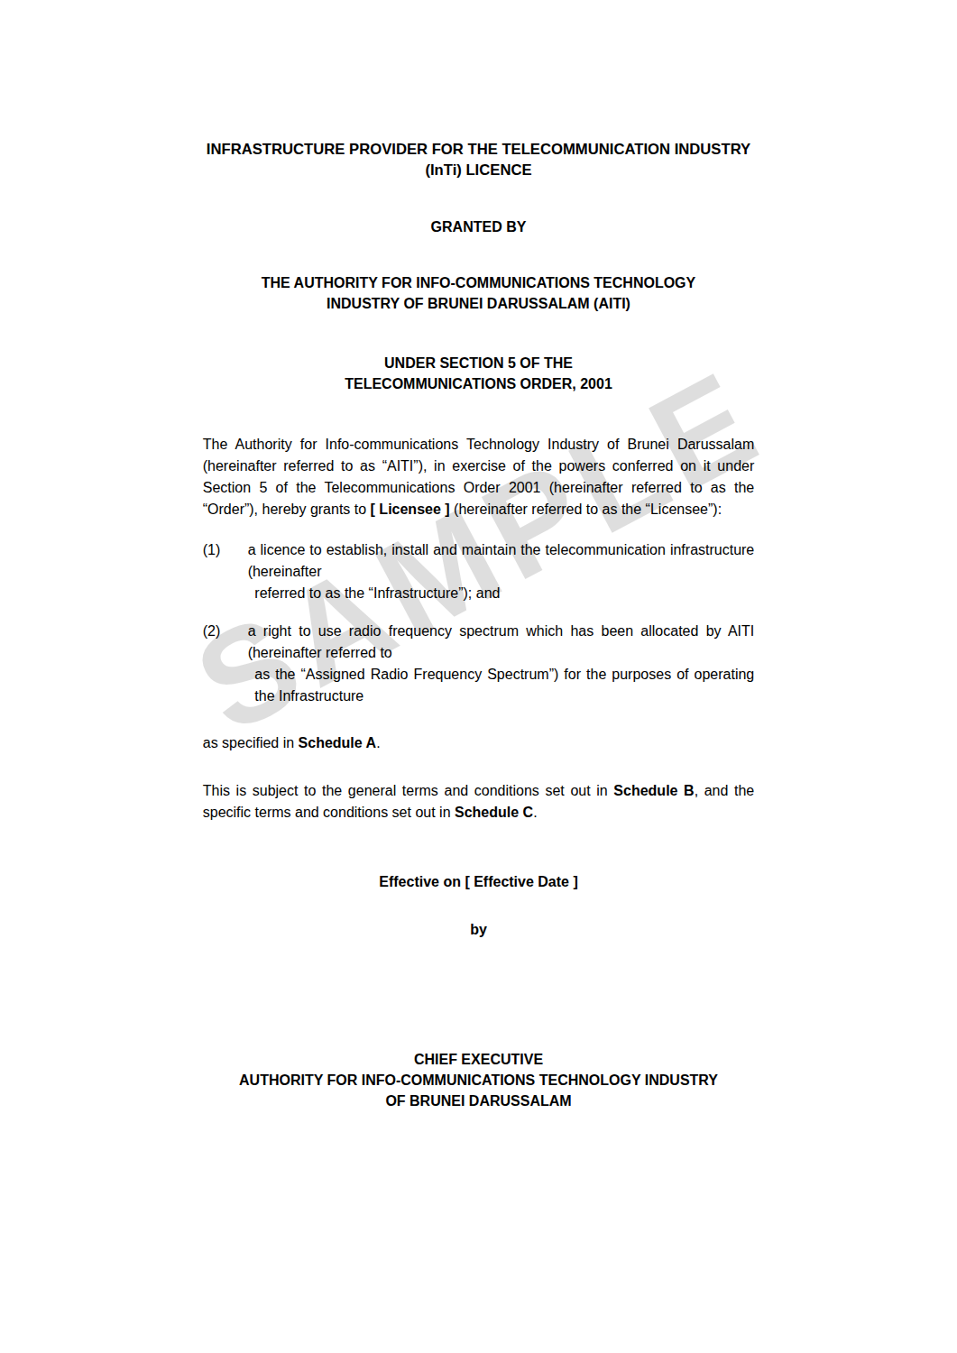SAMPLE
INFRASTRUCTURE PROVIDER FOR THE TELECOMMUNICATION INDUSTRY (InTi) LICENCE
GRANTED BY
THE AUTHORITY FOR INFO-COMMUNICATIONS TECHNOLOGY
INDUSTRY OF BRUNEI DARUSSALAM (AITI)
UNDER SECTION 5 OF THE
TELECOMMUNICATIONS ORDER, 2001
The Authority for Info-communications Technology Industry of Brunei Darussalam (hereinafter referred to as “AITI”), in exercise of the powers conferred on it under Section 5 of the Telecommunications Order 2001 (hereinafter referred to as the “Order”), hereby grants to [ Licensee ] (hereinafter referred to as the “Licensee”):
(1)
a licence to establish, install and maintain the telecommunication infrastructure (hereinafter referred to as the “Infrastructure”); and
(2)
a right to use radio frequency spectrum which has been allocated by AITI (hereinafter referred to as the “Assigned Radio Frequency Spectrum”) for the purposes of operating the Infrastructure
as specified in Schedule A.
This is subject to the general terms and conditions set out in Schedule B, and the specific terms and conditions set out in Schedule C.
Effective on [ Effective Date ]
by
CHIEF EXECUTIVE
AUTHORITY FOR INFO-COMMUNICATIONS TECHNOLOGY INDUSTRY
OF BRUNEI DARUSSALAM